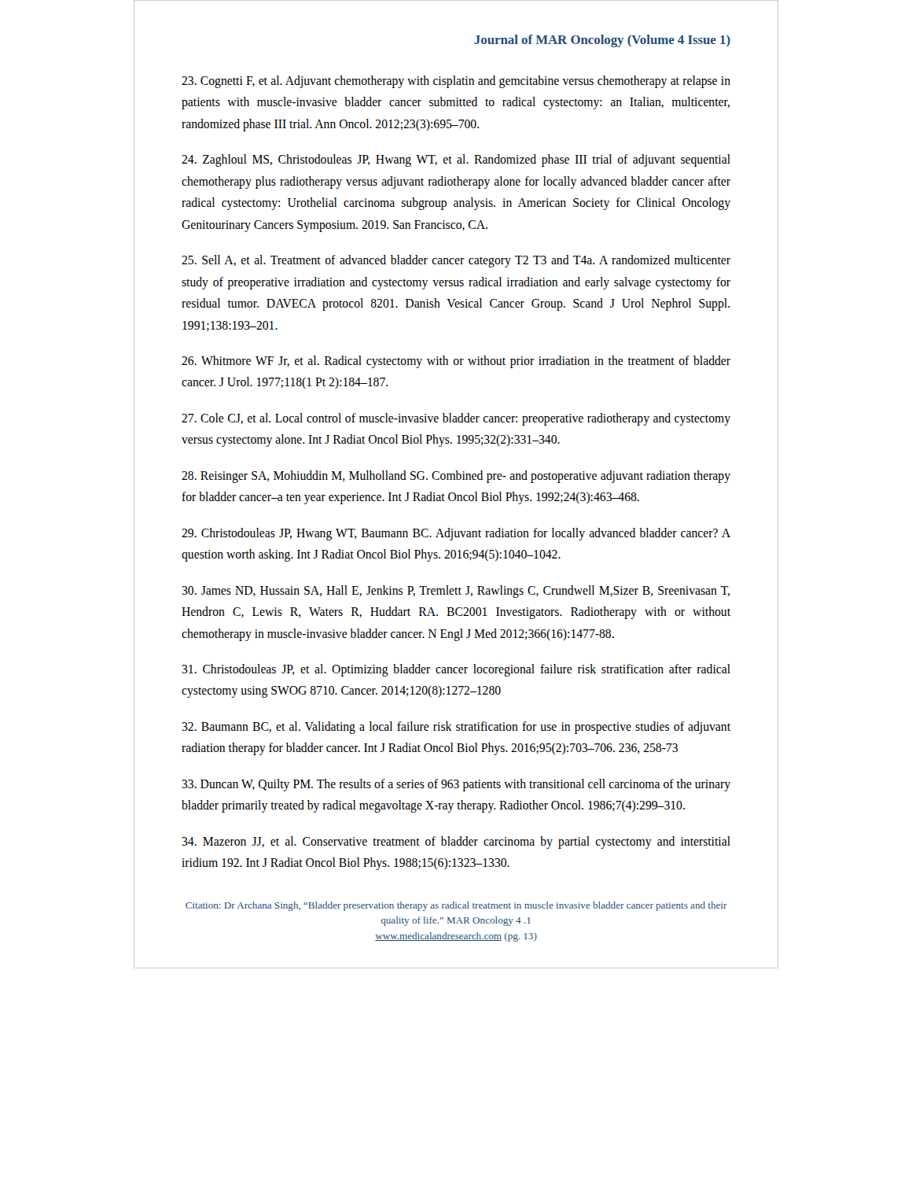Journal of MAR Oncology (Volume 4 Issue 1)
23. Cognetti F, et al. Adjuvant chemotherapy with cisplatin and gemcitabine versus chemotherapy at relapse in patients with muscle-invasive bladder cancer submitted to radical cystectomy: an Italian, multicenter, randomized phase III trial. Ann Oncol. 2012;23(3):695–700.
24. Zaghloul MS, Christodouleas JP, Hwang WT, et al. Randomized phase III trial of adjuvant sequential chemotherapy plus radiotherapy versus adjuvant radiotherapy alone for locally advanced bladder cancer after radical cystectomy: Urothelial carcinoma subgroup analysis. in American Society for Clinical Oncology Genitourinary Cancers Symposium. 2019. San Francisco, CA.
25. Sell A, et al. Treatment of advanced bladder cancer category T2 T3 and T4a. A randomized multicenter study of preoperative irradiation and cystectomy versus radical irradiation and early salvage cystectomy for residual tumor. DAVECA protocol 8201. Danish Vesical Cancer Group. Scand J Urol Nephrol Suppl. 1991;138:193–201.
26. Whitmore WF Jr, et al. Radical cystectomy with or without prior irradiation in the treatment of bladder cancer. J Urol. 1977;118(1 Pt 2):184–187.
27. Cole CJ, et al. Local control of muscle-invasive bladder cancer: preoperative radiotherapy and cystectomy versus cystectomy alone. Int J Radiat Oncol Biol Phys. 1995;32(2):331–340.
28. Reisinger SA, Mohiuddin M, Mulholland SG. Combined pre- and postoperative adjuvant radiation therapy for bladder cancer–a ten year experience. Int J Radiat Oncol Biol Phys. 1992;24(3):463–468.
29. Christodouleas JP, Hwang WT, Baumann BC. Adjuvant radiation for locally advanced bladder cancer? A question worth asking. Int J Radiat Oncol Biol Phys. 2016;94(5):1040–1042.
30. James ND, Hussain SA, Hall E, Jenkins P, Tremlett J, Rawlings C, Crundwell M,Sizer B, Sreenivasan T, Hendron C, Lewis R, Waters R, Huddart RA. BC2001 Investigators. Radiotherapy with or without chemotherapy in muscle-invasive bladder cancer. N Engl J Med 2012;366(16):1477-88.
31. Christodouleas JP, et al. Optimizing bladder cancer locoregional failure risk stratification after radical cystectomy using SWOG 8710. Cancer. 2014;120(8):1272–1280
32. Baumann BC, et al. Validating a local failure risk stratification for use in prospective studies of adjuvant radiation therapy for bladder cancer. Int J Radiat Oncol Biol Phys. 2016;95(2):703–706. 236, 258-73
33. Duncan W, Quilty PM. The results of a series of 963 patients with transitional cell carcinoma of the urinary bladder primarily treated by radical megavoltage X-ray therapy. Radiother Oncol. 1986;7(4):299–310.
34. Mazeron JJ, et al. Conservative treatment of bladder carcinoma by partial cystectomy and interstitial iridium 192. Int J Radiat Oncol Biol Phys. 1988;15(6):1323–1330.
Citation: Dr Archana Singh, “Bladder preservation therapy as radical treatment in muscle invasive bladder cancer patients and their quality of life.” MAR Oncology 4 .1
www.medicalandresearch.com (pg. 13)